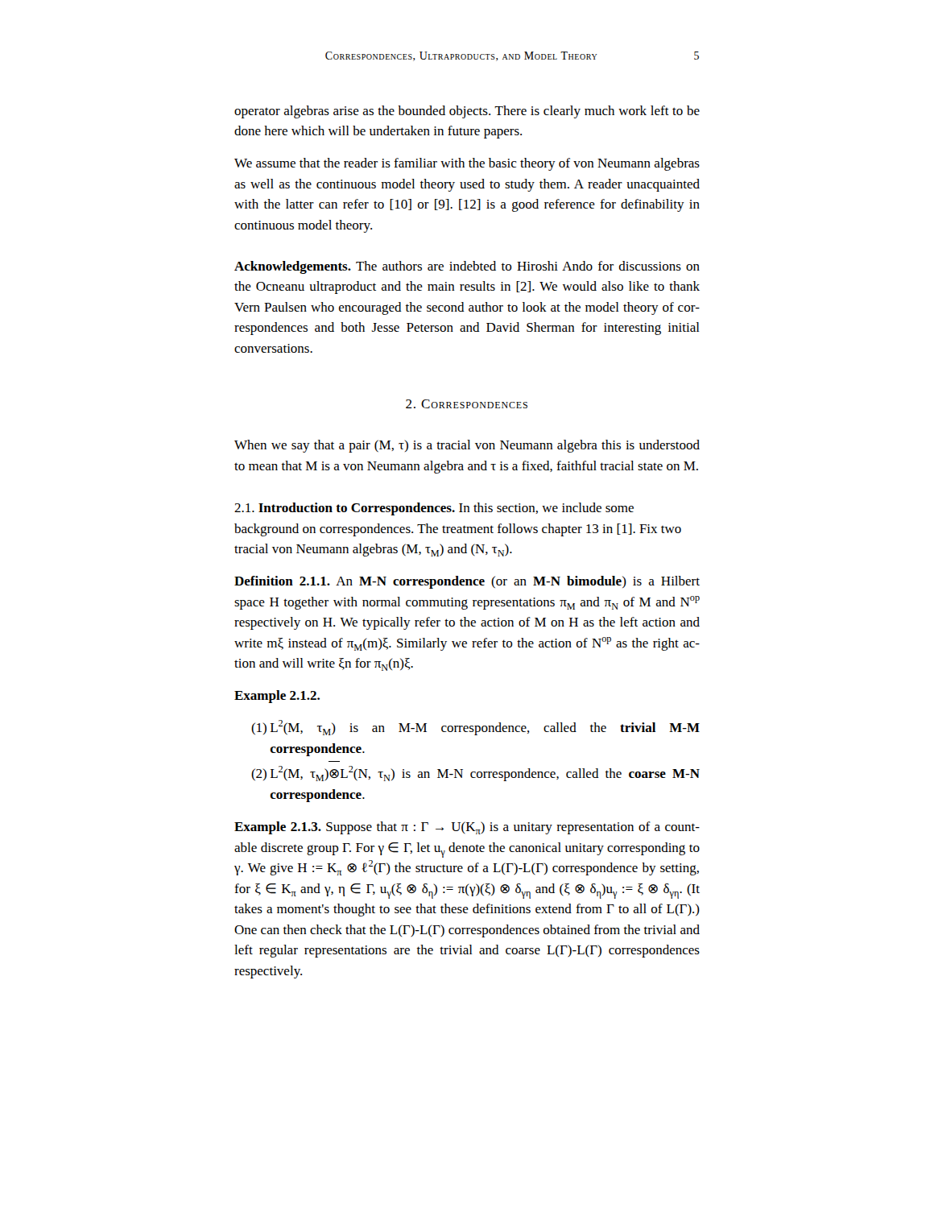Correspondences, Ultraproducts, and Model Theory 5
operator algebras arise as the bounded objects. There is clearly much work left to be done here which will be undertaken in future papers.
We assume that the reader is familiar with the basic theory of von Neumann algebras as well as the continuous model theory used to study them. A reader unacquainted with the latter can refer to [10] or [9]. [12] is a good reference for definability in continuous model theory.
Acknowledgements. The authors are indebted to Hiroshi Ando for discussions on the Ocneanu ultraproduct and the main results in [2]. We would also like to thank Vern Paulsen who encouraged the second author to look at the model theory of correspondences and both Jesse Peterson and David Sherman for interesting initial conversations.
2. Correspondences
When we say that a pair (M, τ) is a tracial von Neumann algebra this is understood to mean that M is a von Neumann algebra and τ is a fixed, faithful tracial state on M.
2.1. Introduction to Correspondences.
In this section, we include some background on correspondences. The treatment follows chapter 13 in [1]. Fix two tracial von Neumann algebras (M, τM) and (N, τN).
Definition 2.1.1. An M-N correspondence (or an M-N bimodule) is a Hilbert space H together with normal commuting representations πM and πN of M and Nop respectively on H. We typically refer to the action of M on H as the left action and write mξ instead of πM(m)ξ. Similarly we refer to the action of Nop as the right action and will write ξn for πN(n)ξ.
Example 2.1.2.
(1) L2(M, τM) is an M-M correspondence, called the trivial M-M correspondence.
(2) L2(M, τM)⊗L2(N, τN) is an M-N correspondence, called the coarse M-N correspondence.
Example 2.1.3. Suppose that π : Γ → U(Kπ) is a unitary representation of a countable discrete group Γ. For γ ∈ Γ, let uγ denote the canonical unitary corresponding to γ. We give H := Kπ ⊗ ℓ2(Γ) the structure of a L(Γ)-L(Γ) correspondence by setting, for ξ ∈ Kπ and γ, η ∈ Γ, uγ(ξ ⊗ δη) := π(γ)(ξ) ⊗ δγη and (ξ ⊗ δη)uγ := ξ ⊗ δγη. (It takes a moment's thought to see that these definitions extend from Γ to all of L(Γ).) One can then check that the L(Γ)-L(Γ) correspondences obtained from the trivial and left regular representations are the trivial and coarse L(Γ)-L(Γ) correspondences respectively.